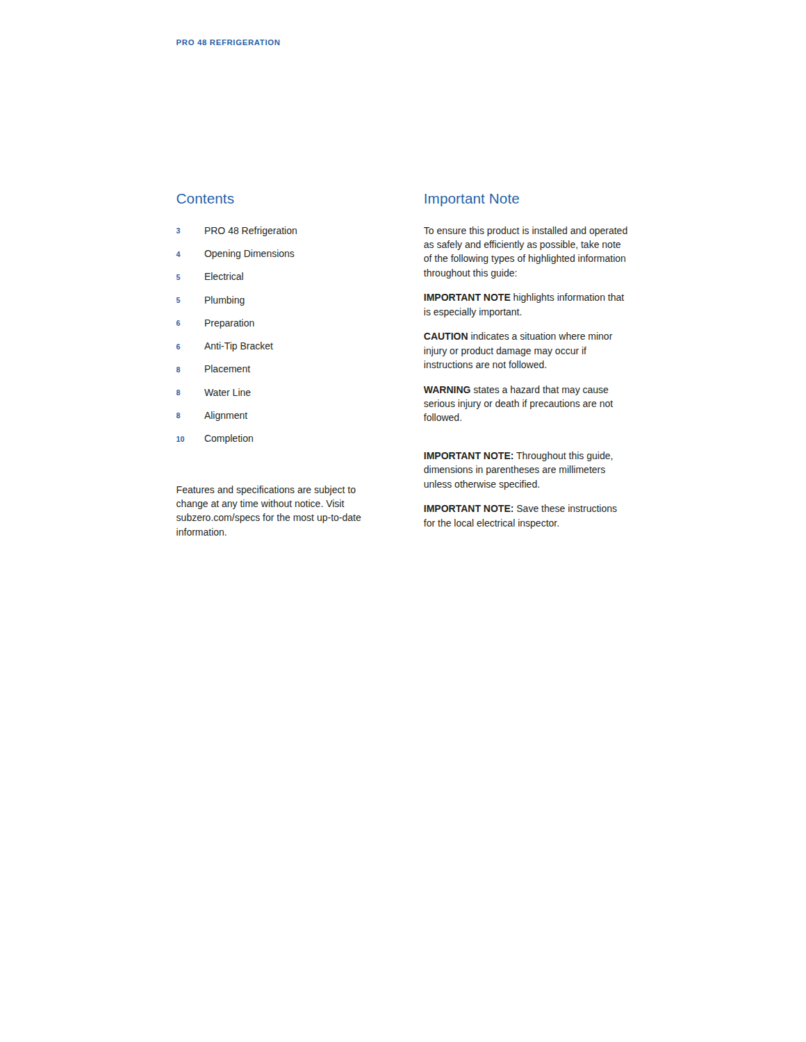PRO 48 Refrigeration
Contents
| 3 | PRO 48 Refrigeration |
| 4 | Opening Dimensions |
| 5 | Electrical |
| 5 | Plumbing |
| 6 | Preparation |
| 6 | Anti-Tip Bracket |
| 8 | Placement |
| 8 | Water Line |
| 8 | Alignment |
| 10 | Completion |
Features and specifications are subject to change at any time without notice. Visit subzero.com/specs for the most up-to-date information.
Important Note
To ensure this product is installed and operated as safely and efficiently as possible, take note of the following types of highlighted information throughout this guide:
IMPORTANT NOTE highlights information that is especially important.
CAUTION indicates a situation where minor injury or product damage may occur if instructions are not followed.
WARNING states a hazard that may cause serious injury or death if precautions are not followed.
IMPORTANT NOTE: Throughout this guide, dimensions in parentheses are millimeters unless otherwise specified.
IMPORTANT NOTE: Save these instructions for the local electrical inspector.